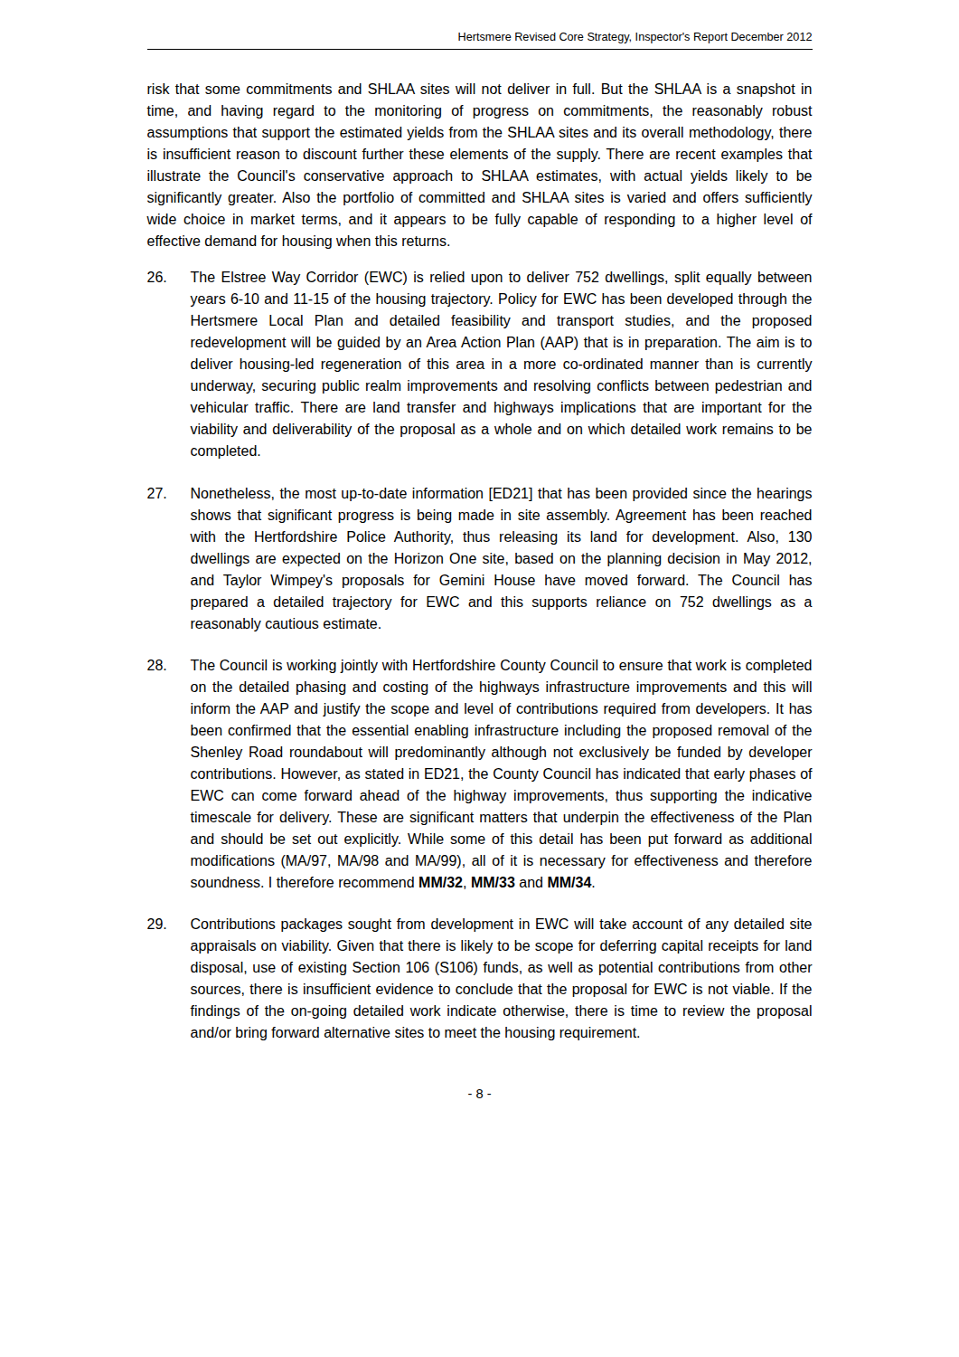Hertsmere Revised Core Strategy, Inspector's Report December 2012
risk that some commitments and SHLAA sites will not deliver in full. But the SHLAA is a snapshot in time, and having regard to the monitoring of progress on commitments, the reasonably robust assumptions that support the estimated yields from the SHLAA sites and its overall methodology, there is insufficient reason to discount further these elements of the supply. There are recent examples that illustrate the Council's conservative approach to SHLAA estimates, with actual yields likely to be significantly greater. Also the portfolio of committed and SHLAA sites is varied and offers sufficiently wide choice in market terms, and it appears to be fully capable of responding to a higher level of effective demand for housing when this returns.
The Elstree Way Corridor (EWC) is relied upon to deliver 752 dwellings, split equally between years 6-10 and 11-15 of the housing trajectory. Policy for EWC has been developed through the Hertsmere Local Plan and detailed feasibility and transport studies, and the proposed redevelopment will be guided by an Area Action Plan (AAP) that is in preparation. The aim is to deliver housing-led regeneration of this area in a more co-ordinated manner than is currently underway, securing public realm improvements and resolving conflicts between pedestrian and vehicular traffic. There are land transfer and highways implications that are important for the viability and deliverability of the proposal as a whole and on which detailed work remains to be completed.
Nonetheless, the most up-to-date information [ED21] that has been provided since the hearings shows that significant progress is being made in site assembly. Agreement has been reached with the Hertfordshire Police Authority, thus releasing its land for development. Also, 130 dwellings are expected on the Horizon One site, based on the planning decision in May 2012, and Taylor Wimpey's proposals for Gemini House have moved forward. The Council has prepared a detailed trajectory for EWC and this supports reliance on 752 dwellings as a reasonably cautious estimate.
The Council is working jointly with Hertfordshire County Council to ensure that work is completed on the detailed phasing and costing of the highways infrastructure improvements and this will inform the AAP and justify the scope and level of contributions required from developers. It has been confirmed that the essential enabling infrastructure including the proposed removal of the Shenley Road roundabout will predominantly although not exclusively be funded by developer contributions. However, as stated in ED21, the County Council has indicated that early phases of EWC can come forward ahead of the highway improvements, thus supporting the indicative timescale for delivery. These are significant matters that underpin the effectiveness of the Plan and should be set out explicitly. While some of this detail has been put forward as additional modifications (MA/97, MA/98 and MA/99), all of it is necessary for effectiveness and therefore soundness. I therefore recommend MM/32, MM/33 and MM/34.
Contributions packages sought from development in EWC will take account of any detailed site appraisals on viability. Given that there is likely to be scope for deferring capital receipts for land disposal, use of existing Section 106 (S106) funds, as well as potential contributions from other sources, there is insufficient evidence to conclude that the proposal for EWC is not viable. If the findings of the on-going detailed work indicate otherwise, there is time to review the proposal and/or bring forward alternative sites to meet the housing requirement.
- 8 -